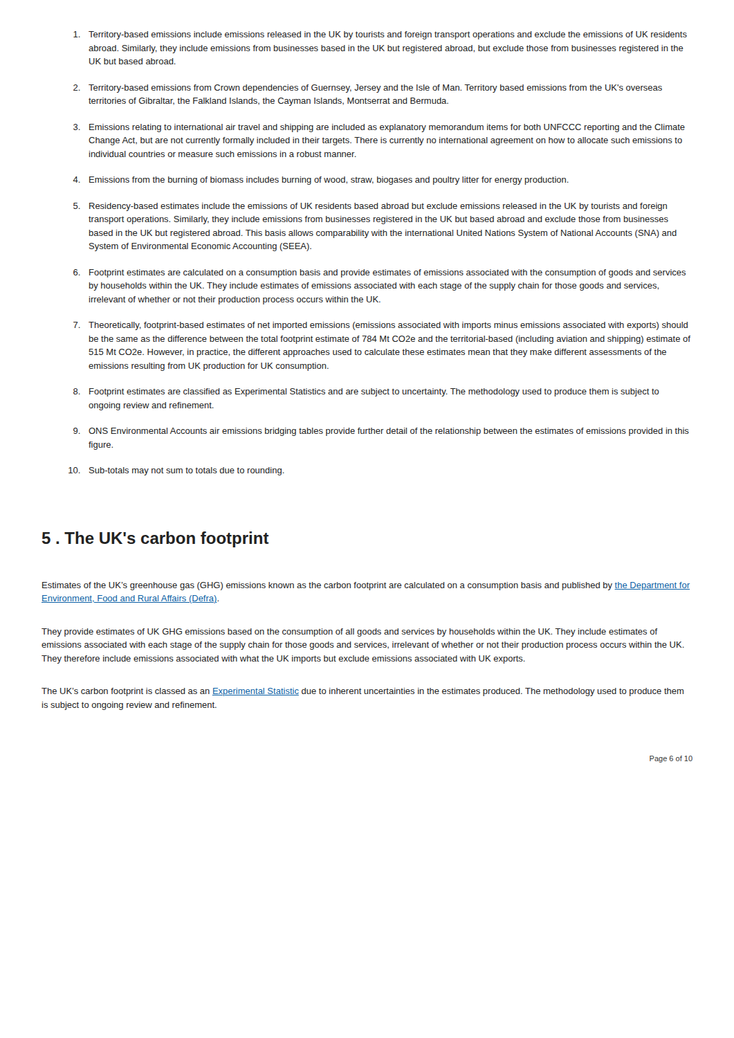Territory-based emissions include emissions released in the UK by tourists and foreign transport operations and exclude the emissions of UK residents abroad. Similarly, they include emissions from businesses based in the UK but registered abroad, but exclude those from businesses registered in the UK but based abroad.
Territory-based emissions from Crown dependencies of Guernsey, Jersey and the Isle of Man. Territory based emissions from the UK's overseas territories of Gibraltar, the Falkland Islands, the Cayman Islands, Montserrat and Bermuda.
Emissions relating to international air travel and shipping are included as explanatory memorandum items for both UNFCCC reporting and the Climate Change Act, but are not currently formally included in their targets. There is currently no international agreement on how to allocate such emissions to individual countries or measure such emissions in a robust manner.
Emissions from the burning of biomass includes burning of wood, straw, biogases and poultry litter for energy production.
Residency-based estimates include the emissions of UK residents based abroad but exclude emissions released in the UK by tourists and foreign transport operations. Similarly, they include emissions from businesses registered in the UK but based abroad and exclude those from businesses based in the UK but registered abroad. This basis allows comparability with the international United Nations System of National Accounts (SNA) and System of Environmental Economic Accounting (SEEA).
Footprint estimates are calculated on a consumption basis and provide estimates of emissions associated with the consumption of goods and services by households within the UK. They include estimates of emissions associated with each stage of the supply chain for those goods and services, irrelevant of whether or not their production process occurs within the UK.
Theoretically, footprint-based estimates of net imported emissions (emissions associated with imports minus emissions associated with exports) should be the same as the difference between the total footprint estimate of 784 Mt CO2e and the territorial-based (including aviation and shipping) estimate of 515 Mt CO2e. However, in practice, the different approaches used to calculate these estimates mean that they make different assessments of the emissions resulting from UK production for UK consumption.
Footprint estimates are classified as Experimental Statistics and are subject to uncertainty. The methodology used to produce them is subject to ongoing review and refinement.
ONS Environmental Accounts air emissions bridging tables provide further detail of the relationship between the estimates of emissions provided in this figure.
Sub-totals may not sum to totals due to rounding.
5 . The UK's carbon footprint
Estimates of the UK’s greenhouse gas (GHG) emissions known as the carbon footprint are calculated on a consumption basis and published by the Department for Environment, Food and Rural Affairs (Defra).
They provide estimates of UK GHG emissions based on the consumption of all goods and services by households within the UK. They include estimates of emissions associated with each stage of the supply chain for those goods and services, irrelevant of whether or not their production process occurs within the UK. They therefore include emissions associated with what the UK imports but exclude emissions associated with UK exports.
The UK’s carbon footprint is classed as an Experimental Statistic due to inherent uncertainties in the estimates produced. The methodology used to produce them is subject to ongoing review and refinement.
Page 6 of 10